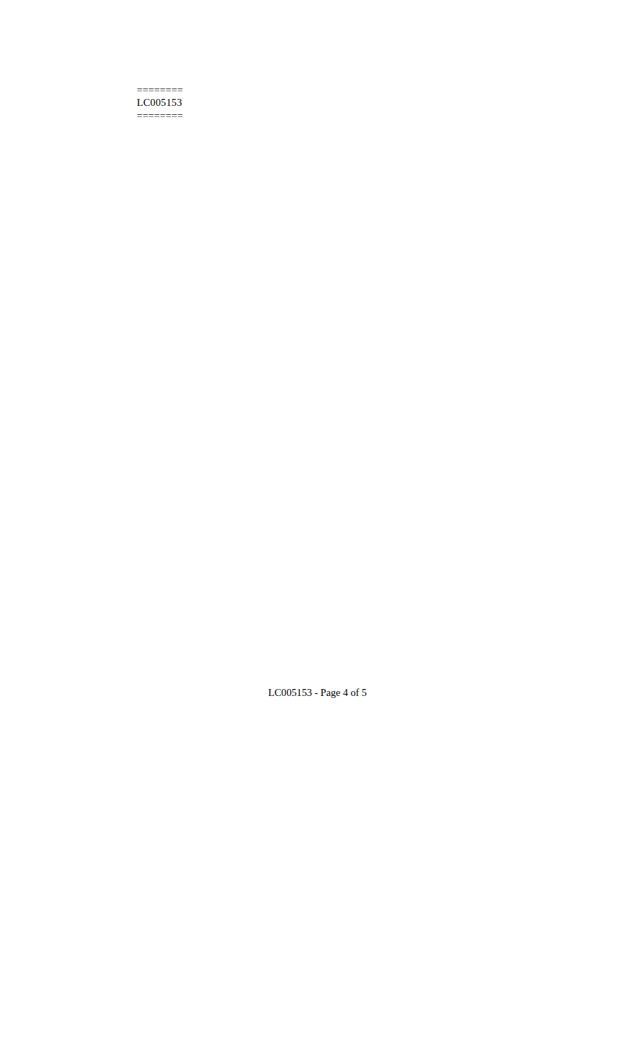========
LC005153
========
LC005153 - Page 4 of 5